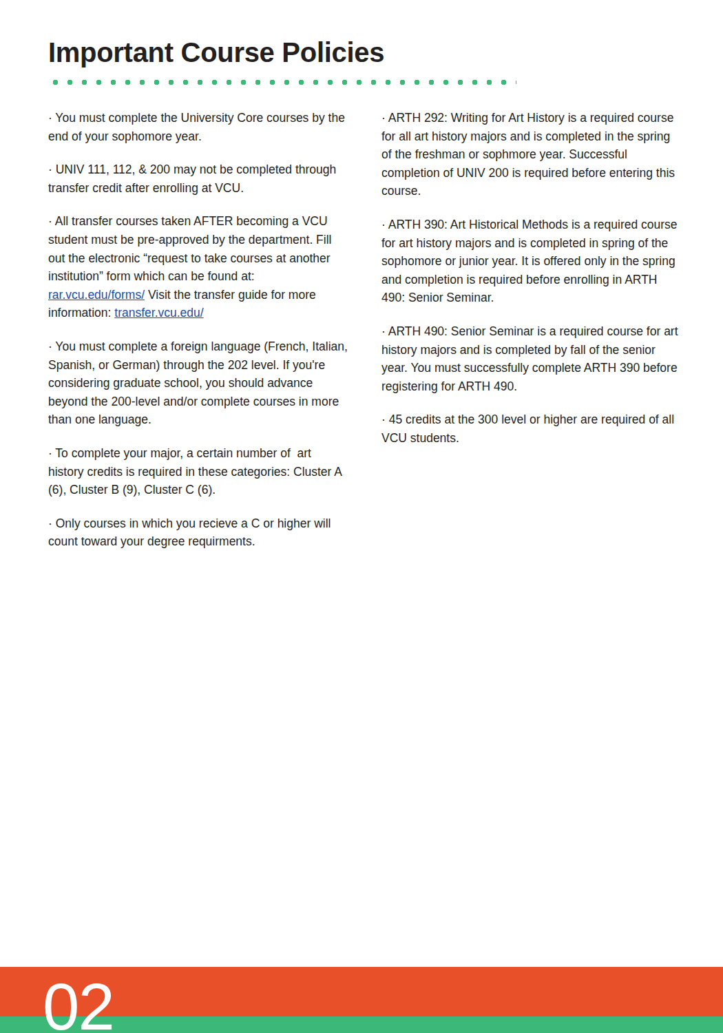Important Course Policies
· You must complete the University Core courses by the end of your sophomore year.
· UNIV 111, 112, & 200 may not be completed through transfer credit after enrolling at VCU.
· All transfer courses taken AFTER becoming a VCU student must be pre-approved by the department. Fill out the electronic “request to take courses at another institution” form which can be found at: rar.vcu.edu/forms/ Visit the transfer guide for more information: transfer.vcu.edu/
· You must complete a foreign language (French, Italian, Spanish, or German) through the 202 level. If you're considering graduate school, you should advance beyond the 200-level and/or complete courses in more than one language.
· To complete your major, a certain number of art history credits is required in these categories: Cluster A (6), Cluster B (9), Cluster C (6).
· Only courses in which you recieve a C or higher will count toward your degree requirments.
· ARTH 292: Writing for Art History is a required course for all art history majors and is completed in the spring of the freshman or sophmore year. Successful completion of UNIV 200 is required before entering this course.
· ARTH 390: Art Historical Methods is a required course for art history majors and is completed in spring of the sophomore or junior year. It is offered only in the spring and completion is required before enrolling in ARTH 490: Senior Seminar.
· ARTH 490: Senior Seminar is a required course for art history majors and is completed by fall of the senior year. You must successfully complete ARTH 390 before registering for ARTH 490.
· 45 credits at the 300 level or higher are required of all VCU students.
02